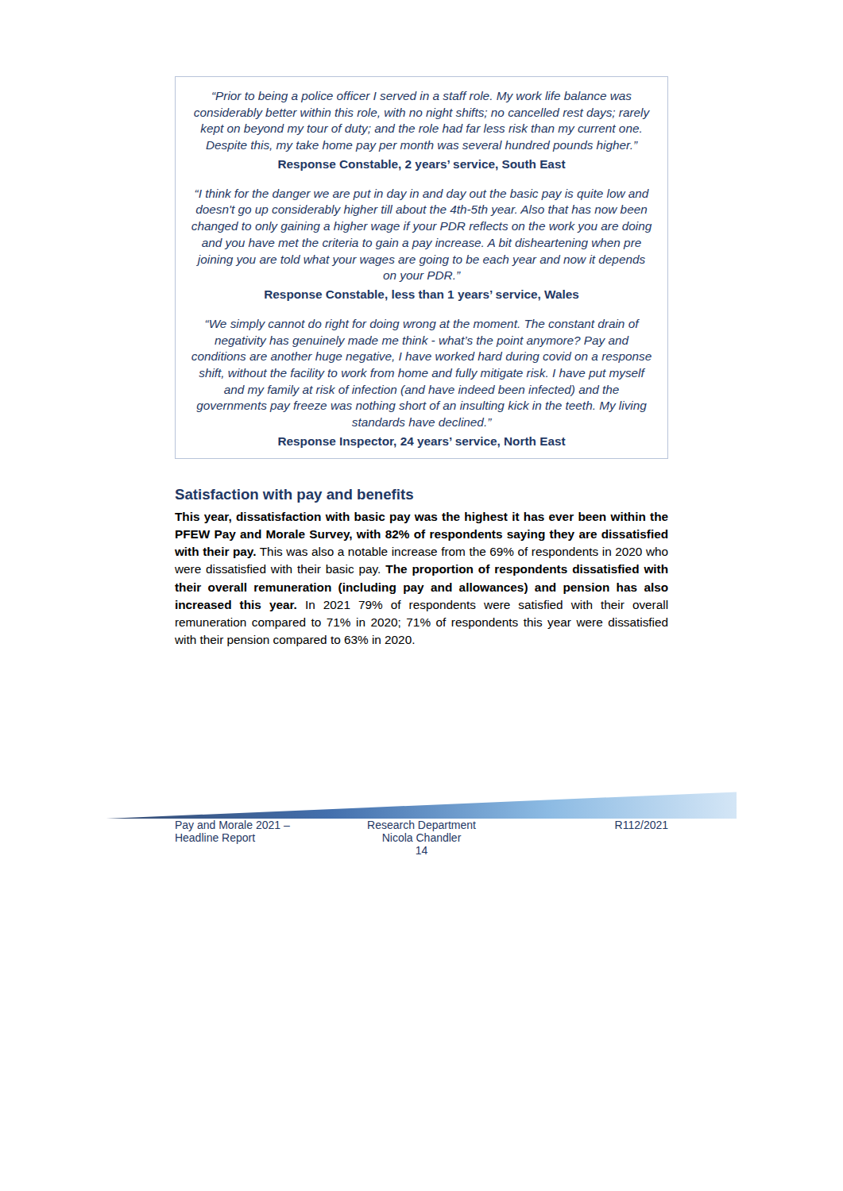“Prior to being a police officer I served in a staff role. My work life balance was considerably better within this role, with no night shifts; no cancelled rest days; rarely kept on beyond my tour of duty; and the role had far less risk than my current one. Despite this, my take home pay per month was several hundred pounds higher.”
Response Constable, 2 years’ service, South East
“I think for the danger we are put in day in and day out the basic pay is quite low and doesn't go up considerably higher till about the 4th-5th year. Also that has now been changed to only gaining a higher wage if your PDR reflects on the work you are doing and you have met the criteria to gain a pay increase. A bit disheartening when pre joining you are told what your wages are going to be each year and now it depends on your PDR.”
Response Constable, less than 1 years’ service, Wales
“We simply cannot do right for doing wrong at the moment. The constant drain of negativity has genuinely made me think - what’s the point anymore? Pay and conditions are another huge negative, I have worked hard during covid on a response shift, without the facility to work from home and fully mitigate risk. I have put myself and my family at risk of infection (and have indeed been infected) and the governments pay freeze was nothing short of an insulting kick in the teeth. My living standards have declined.”
Response Inspector, 24 years’ service, North East
Satisfaction with pay and benefits
This year, dissatisfaction with basic pay was the highest it has ever been within the PFEW Pay and Morale Survey, with 82% of respondents saying they are dissatisfied with their pay. This was also a notable increase from the 69% of respondents in 2020 who were dissatisfied with their basic pay. The proportion of respondents dissatisfied with their overall remuneration (including pay and allowances) and pension has also increased this year. In 2021 79% of respondents were satisfied with their overall remuneration compared to 71% in 2020; 71% of respondents this year were dissatisfied with their pension compared to 63% in 2020.
| Pay and Morale 2021 – Headline Report | Research Department Nicola Chandler 14 | R112/2021 |